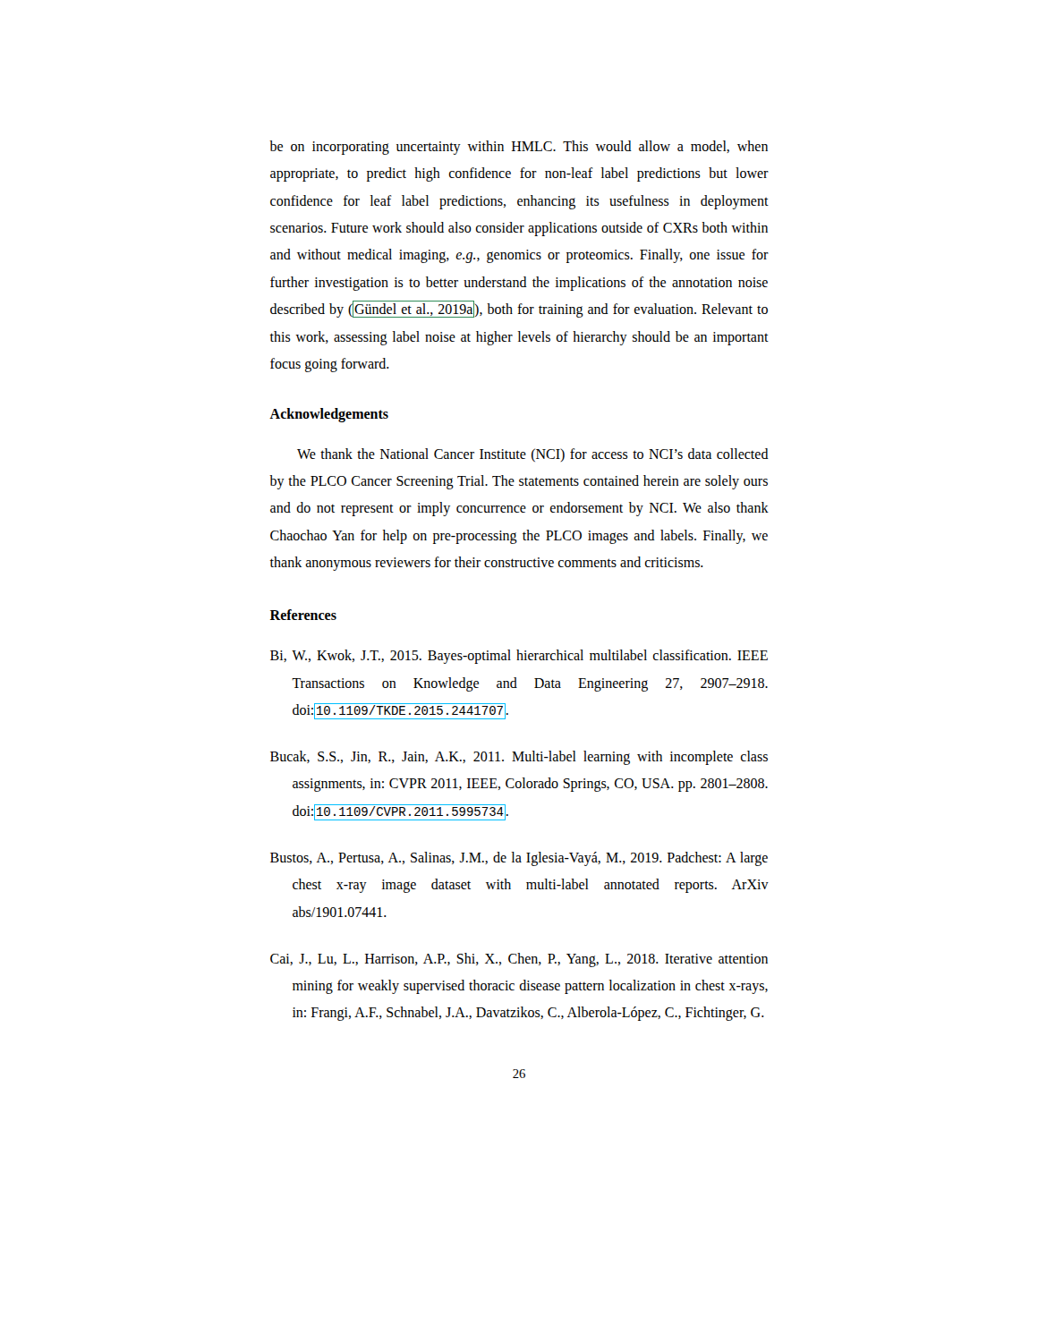be on incorporating uncertainty within HMLC. This would allow a model, when appropriate, to predict high confidence for non-leaf label predictions but lower confidence for leaf label predictions, enhancing its usefulness in deployment scenarios. Future work should also consider applications outside of CXRs both within and without medical imaging, e.g., genomics or proteomics. Finally, one issue for further investigation is to better understand the implications of the annotation noise described by (Gündel et al., 2019a), both for training and for evaluation. Relevant to this work, assessing label noise at higher levels of hierarchy should be an important focus going forward.
Acknowledgements
We thank the National Cancer Institute (NCI) for access to NCI’s data collected by the PLCO Cancer Screening Trial. The statements contained herein are solely ours and do not represent or imply concurrence or endorsement by NCI. We also thank Chaochao Yan for help on pre-processing the PLCO images and labels. Finally, we thank anonymous reviewers for their constructive comments and criticisms.
References
Bi, W., Kwok, J.T., 2015. Bayes-optimal hierarchical multilabel classification. IEEE Transactions on Knowledge and Data Engineering 27, 2907–2918. doi:10.1109/TKDE.2015.2441707.
Bucak, S.S., Jin, R., Jain, A.K., 2011. Multi-label learning with incomplete class assignments, in: CVPR 2011, IEEE, Colorado Springs, CO, USA. pp. 2801–2808. doi:10.1109/CVPR.2011.5995734.
Bustos, A., Pertusa, A., Salinas, J.M., de la Iglesia-Vayá, M., 2019. Padchest: A large chest x-ray image dataset with multi-label annotated reports. ArXiv abs/1901.07441.
Cai, J., Lu, L., Harrison, A.P., Shi, X., Chen, P., Yang, L., 2018. Iterative attention mining for weakly supervised thoracic disease pattern localization in chest x-rays, in: Frangi, A.F., Schnabel, J.A., Davatzikos, C., Alberola-López, C., Fichtinger, G.
26